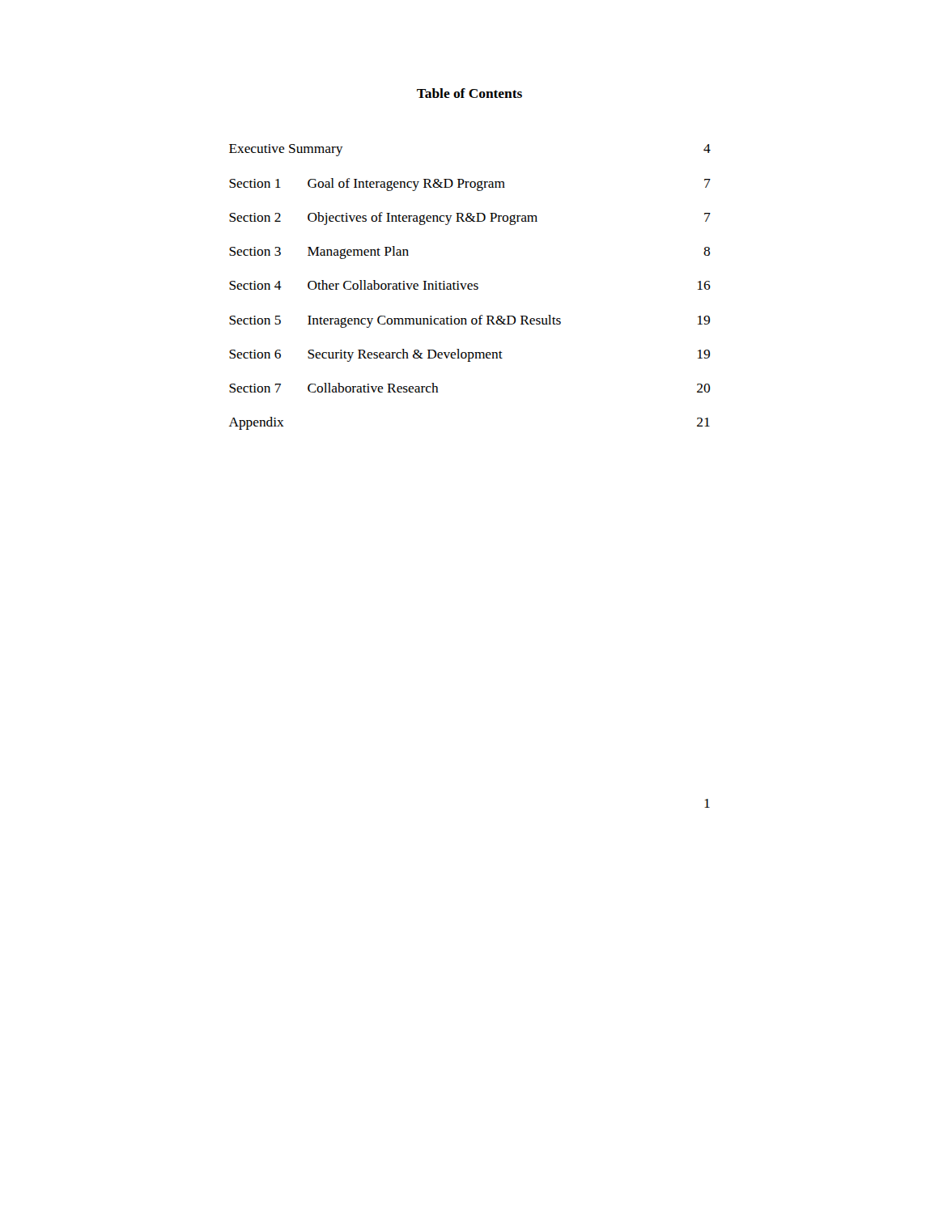Table of Contents
| Executive Summary | 4 |
| Section 1 | Goal of Interagency R&D Program | 7 |
| Section 2 | Objectives of Interagency R&D Program | 7 |
| Section 3 | Management Plan | 8 |
| Section 4 | Other Collaborative Initiatives | 16 |
| Section 5 | Interagency Communication of R&D Results | 19 |
| Section 6 | Security Research & Development | 19 |
| Section 7 | Collaborative Research | 20 |
| Appendix | 21 |
1